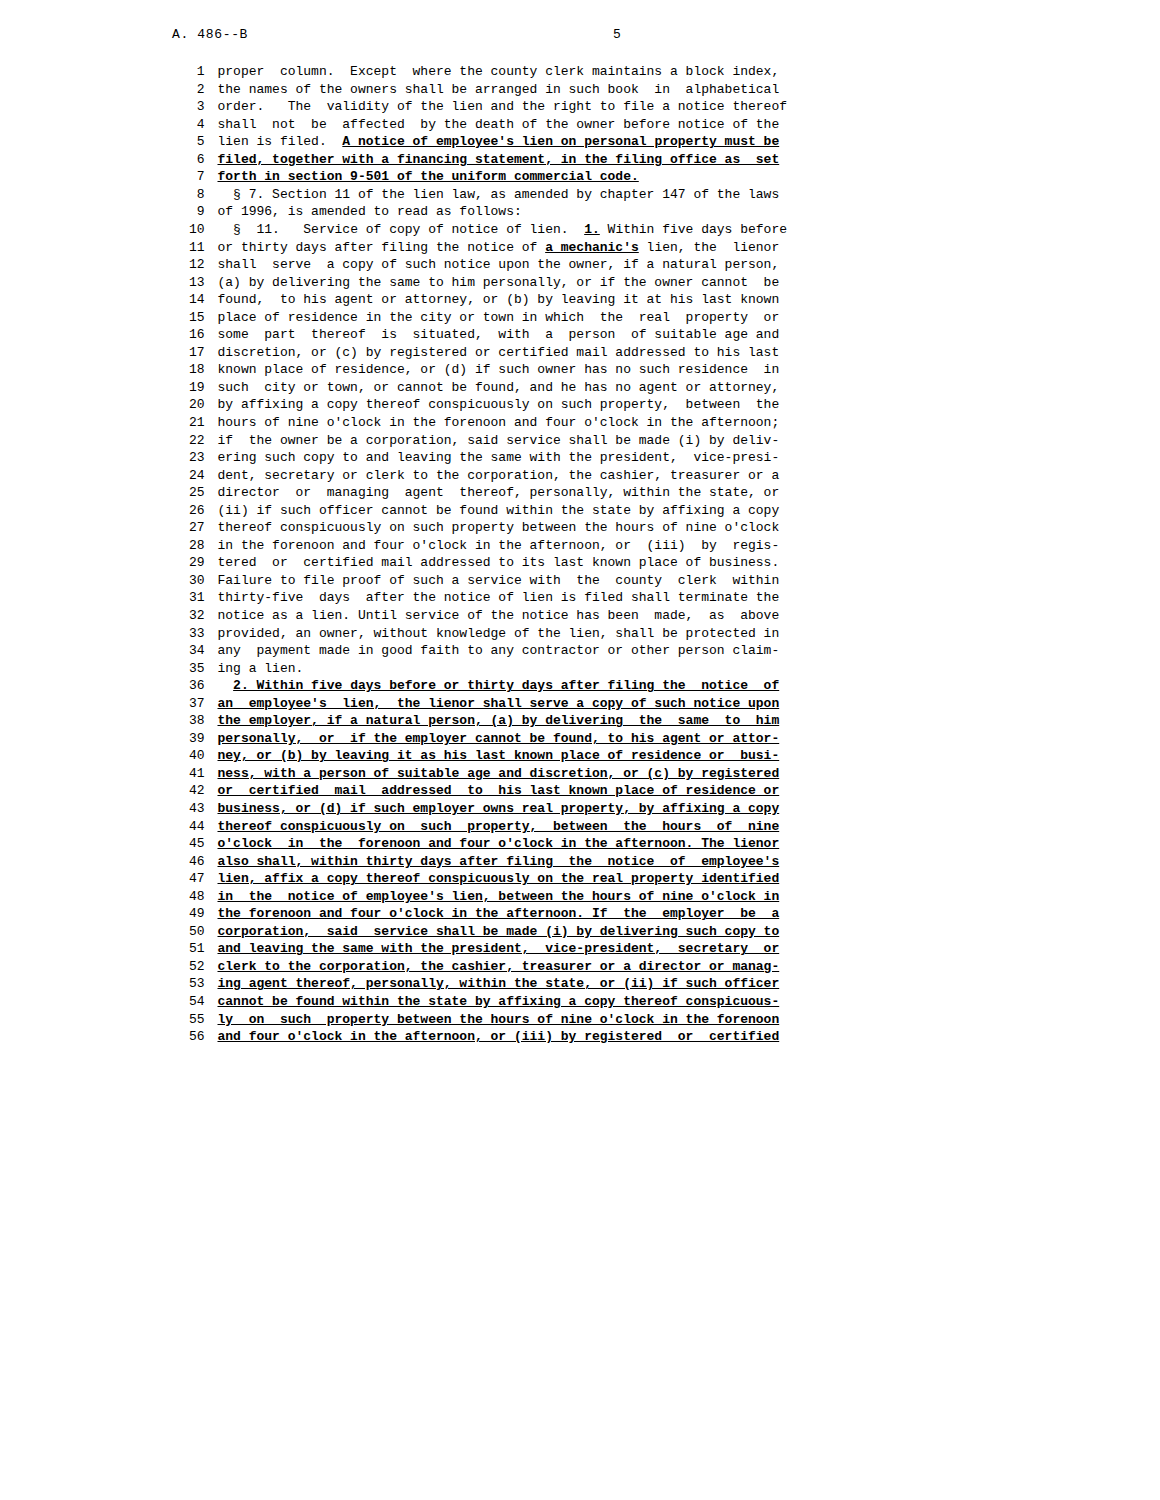A. 486--B 5
proper column. Except where the county clerk maintains a block index,
the names of the owners shall be arranged in such book in alphabetical
order. The validity of the lien and the right to file a notice thereof
shall not be affected by the death of the owner before notice of the
lien is filed. A notice of employee's lien on personal property must be
filed, together with a financing statement, in the filing office as set
forth in section 9-501 of the uniform commercial code.
§ 7. Section 11 of the lien law, as amended by chapter 147 of the laws
of 1996, is amended to read as follows:
§ 11. Service of copy of notice of lien. 1. Within five days before
or thirty days after filing the notice of a mechanic's lien, the lienor
shall serve a copy of such notice upon the owner, if a natural person,
(a) by delivering the same to him personally, or if the owner cannot be
found, to his agent or attorney, or (b) by leaving it at his last known
place of residence in the city or town in which the real property or
some part thereof is situated, with a person of suitable age and
discretion, or (c) by registered or certified mail addressed to his last
known place of residence, or (d) if such owner has no such residence in
such city or town, or cannot be found, and he has no agent or attorney,
by affixing a copy thereof conspicuously on such property, between the
hours of nine o'clock in the forenoon and four o'clock in the afternoon;
if the owner be a corporation, said service shall be made (i) by deliv-
ering such copy to and leaving the same with the president, vice-presi-
dent, secretary or clerk to the corporation, the cashier, treasurer or a
director or managing agent thereof, personally, within the state, or
(ii) if such officer cannot be found within the state by affixing a copy
thereof conspicuously on such property between the hours of nine o'clock
in the forenoon and four o'clock in the afternoon, or (iii) by regis-
tered or certified mail addressed to its last known place of business.
Failure to file proof of such a service with the county clerk within
thirty-five days after the notice of lien is filed shall terminate the
notice as a lien. Until service of the notice has been made, as above
provided, an owner, without knowledge of the lien, shall be protected in
any payment made in good faith to any contractor or other person claim-
ing a lien.
2. Within five days before or thirty days after filing the notice of
an employee's lien, the lienor shall serve a copy of such notice upon
the employer, if a natural person, (a) by delivering the same to him
personally, or if the employer cannot be found, to his agent or attor-
ney, or (b) by leaving it as his last known place of residence or busi-
ness, with a person of suitable age and discretion, or (c) by registered
or certified mail addressed to his last known place of residence or
business, or (d) if such employer owns real property, by affixing a copy
thereof conspicuously on such property, between the hours of nine
o'clock in the forenoon and four o'clock in the afternoon. The lienor
also shall, within thirty days after filing the notice of employee's
lien, affix a copy thereof conspicuously on the real property identified
in the notice of employee's lien, between the hours of nine o'clock in
the forenoon and four o'clock in the afternoon. If the employer be a
corporation, said service shall be made (i) by delivering such copy to
and leaving the same with the president, vice-president, secretary or
clerk to the corporation, the cashier, treasurer or a director or manag-
ing agent thereof, personally, within the state, or (ii) if such officer
cannot be found within the state by affixing a copy thereof conspicuous-
ly on such property between the hours of nine o'clock in the forenoon
and four o'clock in the afternoon, or (iii) by registered or certified